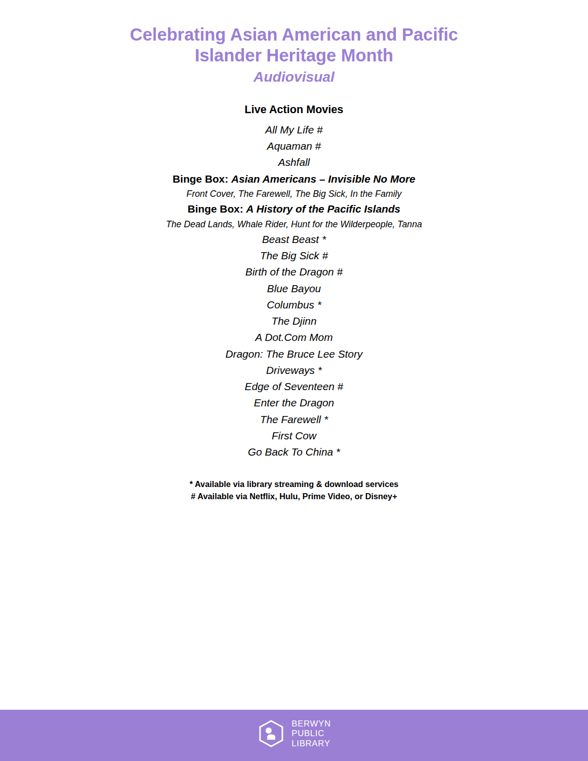Celebrating Asian American and Pacific Islander Heritage Month Audiovisual
Live Action Movies
All My Life #
Aquaman #
Ashfall
Binge Box: Asian Americans – Invisible No More
Front Cover, The Farewell, The Big Sick, In the Family
Binge Box: A History of the Pacific Islands
The Dead Lands, Whale Rider, Hunt for the Wilderpeople, Tanna
Beast Beast *
The Big Sick #
Birth of the Dragon #
Blue Bayou
Columbus *
The Djinn
A Dot.Com Mom
Dragon: The Bruce Lee Story
Driveways *
Edge of Seventeen #
Enter the Dragon
The Farewell *
First Cow
Go Back To China *
* Available via library streaming & download services
# Available via Netflix, Hulu, Prime Video, or Disney+
BERWYN
PUBLIC
LIBRARY